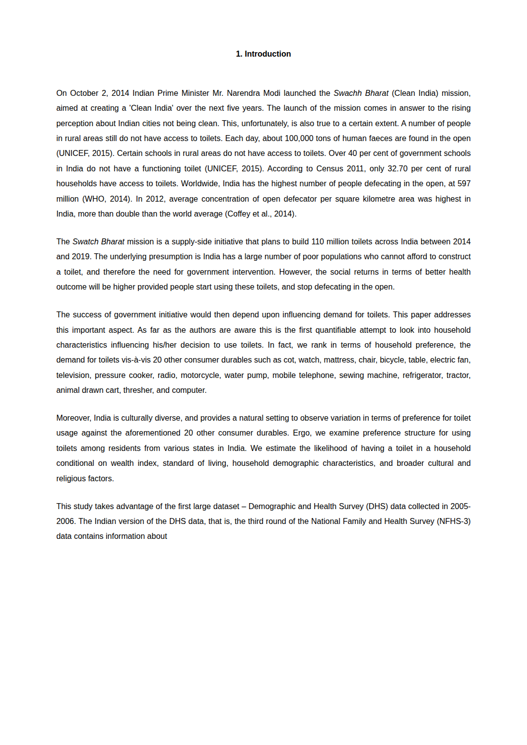1. Introduction
On October 2, 2014 Indian Prime Minister Mr. Narendra Modi launched the Swachh Bharat (Clean India) mission, aimed at creating a 'Clean India' over the next five years. The launch of the mission comes in answer to the rising perception about Indian cities not being clean. This, unfortunately, is also true to a certain extent. A number of people in rural areas still do not have access to toilets. Each day, about 100,000 tons of human faeces are found in the open (UNICEF, 2015). Certain schools in rural areas do not have access to toilets. Over 40 per cent of government schools in India do not have a functioning toilet (UNICEF, 2015). According to Census 2011, only 32.70 per cent of rural households have access to toilets. Worldwide, India has the highest number of people defecating in the open, at 597 million (WHO, 2014). In 2012, average concentration of open defecator per square kilometre area was highest in India, more than double than the world average (Coffey et al., 2014).
The Swatch Bharat mission is a supply-side initiative that plans to build 110 million toilets across India between 2014 and 2019. The underlying presumption is India has a large number of poor populations who cannot afford to construct a toilet, and therefore the need for government intervention. However, the social returns in terms of better health outcome will be higher provided people start using these toilets, and stop defecating in the open.
The success of government initiative would then depend upon influencing demand for toilets. This paper addresses this important aspect. As far as the authors are aware this is the first quantifiable attempt to look into household characteristics influencing his/her decision to use toilets. In fact, we rank in terms of household preference, the demand for toilets vis-à-vis 20 other consumer durables such as cot, watch, mattress, chair, bicycle, table, electric fan, television, pressure cooker, radio, motorcycle, water pump, mobile telephone, sewing machine, refrigerator, tractor, animal drawn cart, thresher, and computer.
Moreover, India is culturally diverse, and provides a natural setting to observe variation in terms of preference for toilet usage against the aforementioned 20 other consumer durables. Ergo, we examine preference structure for using toilets among residents from various states in India. We estimate the likelihood of having a toilet in a household conditional on wealth index, standard of living, household demographic characteristics, and broader cultural and religious factors.
This study takes advantage of the first large dataset – Demographic and Health Survey (DHS) data collected in 2005-2006. The Indian version of the DHS data, that is, the third round of the National Family and Health Survey (NFHS-3) data contains information about